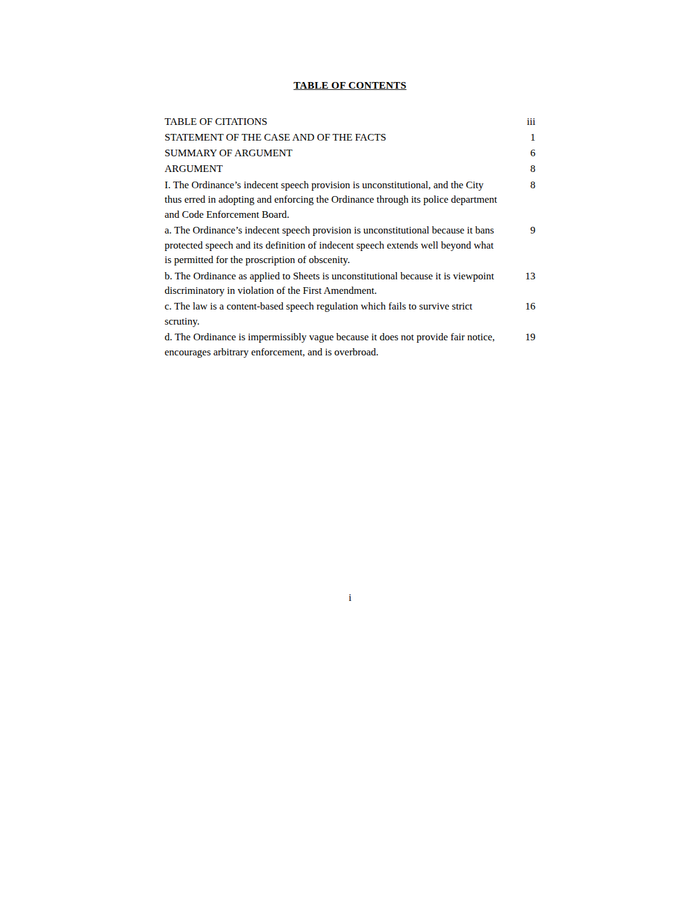TABLE OF CONTENTS
| TABLE OF CITATIONS | iii |
| STATEMENT OF THE CASE AND OF THE FACTS | 1 |
| SUMMARY OF ARGUMENT | 6 |
| ARGUMENT | 8 |
| I. The Ordinance’s indecent speech provision is unconstitutional, and the City thus erred in adopting and enforcing the Ordinance through its police department and Code Enforcement Board. | 8 |
| a. The Ordinance’s indecent speech provision is unconstitutional because it bans protected speech and its definition of indecent speech extends well beyond what is permitted for the proscription of obscenity. | 9 |
| b. The Ordinance as applied to Sheets is unconstitutional because it is viewpoint discriminatory in violation of the First Amendment. | 13 |
| c. The law is a content-based speech regulation which fails to survive strict scrutiny. | 16 |
| d. The Ordinance is impermissibly vague because it does not provide fair notice, encourages arbitrary enforcement, and is overbroad. | 19 |
i